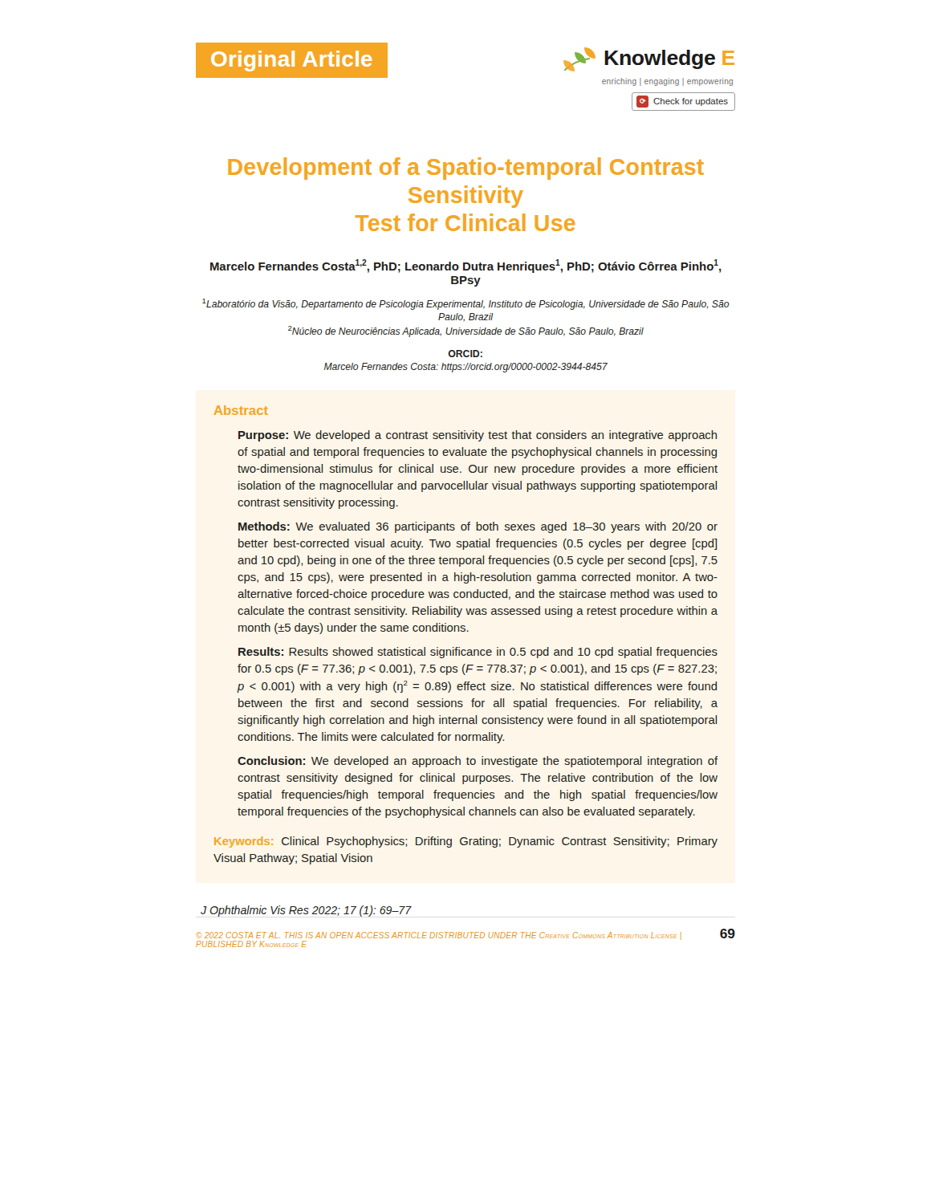Original Article
Knowledge E
enriching | engaging | empowering
⟳ Check for updates
Development of a Spatio-temporal Contrast Sensitivity
Test for Clinical Use
Marcelo Fernandes Costa1,2, PhD; Leonardo Dutra Henriques1, PhD; Otávio Côrrea Pinho1, BPsy
1Laboratório da Visão, Departamento de Psicologia Experimental, Instituto de Psicologia, Universidade de São Paulo, São Paulo, Brazil
2Núcleo de Neurociências Aplicada, Universidade de São Paulo, São Paulo, Brazil
ORCID:
Marcelo Fernandes Costa: https://orcid.org/0000-0002-3944-8457
Abstract
Purpose: We developed a contrast sensitivity test that considers an integrative approach of spatial and temporal frequencies to evaluate the psychophysical channels in processing two-dimensional stimulus for clinical use. Our new procedure provides a more efficient isolation of the magnocellular and parvocellular visual pathways supporting spatiotemporal contrast sensitivity processing.
Methods: We evaluated 36 participants of both sexes aged 18–30 years with 20/20 or better best-corrected visual acuity. Two spatial frequencies (0.5 cycles per degree [cpd] and 10 cpd), being in one of the three temporal frequencies (0.5 cycle per second [cps], 7.5 cps, and 15 cps), were presented in a high-resolution gamma corrected monitor. A two-alternative forced-choice procedure was conducted, and the staircase method was used to calculate the contrast sensitivity. Reliability was assessed using a retest procedure within a month (±5 days) under the same conditions.
Results: Results showed statistical significance in 0.5 cpd and 10 cpd spatial frequencies for 0.5 cps (F = 77.36; p < 0.001), 7.5 cps (F = 778.37; p < 0.001), and 15 cps (F = 827.23; p < 0.001) with a very high (ŋ2 = 0.89) effect size. No statistical differences were found between the first and second sessions for all spatial frequencies. For reliability, a significantly high correlation and high internal consistency were found in all spatiotemporal conditions. The limits were calculated for normality.
Conclusion: We developed an approach to investigate the spatiotemporal integration of contrast sensitivity designed for clinical purposes. The relative contribution of the low spatial frequencies/high temporal frequencies and the high spatial frequencies/low temporal frequencies of the psychophysical channels can also be evaluated separately.
Keywords: Clinical Psychophysics; Drifting Grating; Dynamic Contrast Sensitivity; Primary Visual Pathway; Spatial Vision
J Ophthalmic Vis Res 2022; 17 (1): 69–77
© 2022 Costa et al. This is an open access article distributed under the Creative Commons Attribution License | Published by Knowledge E
69